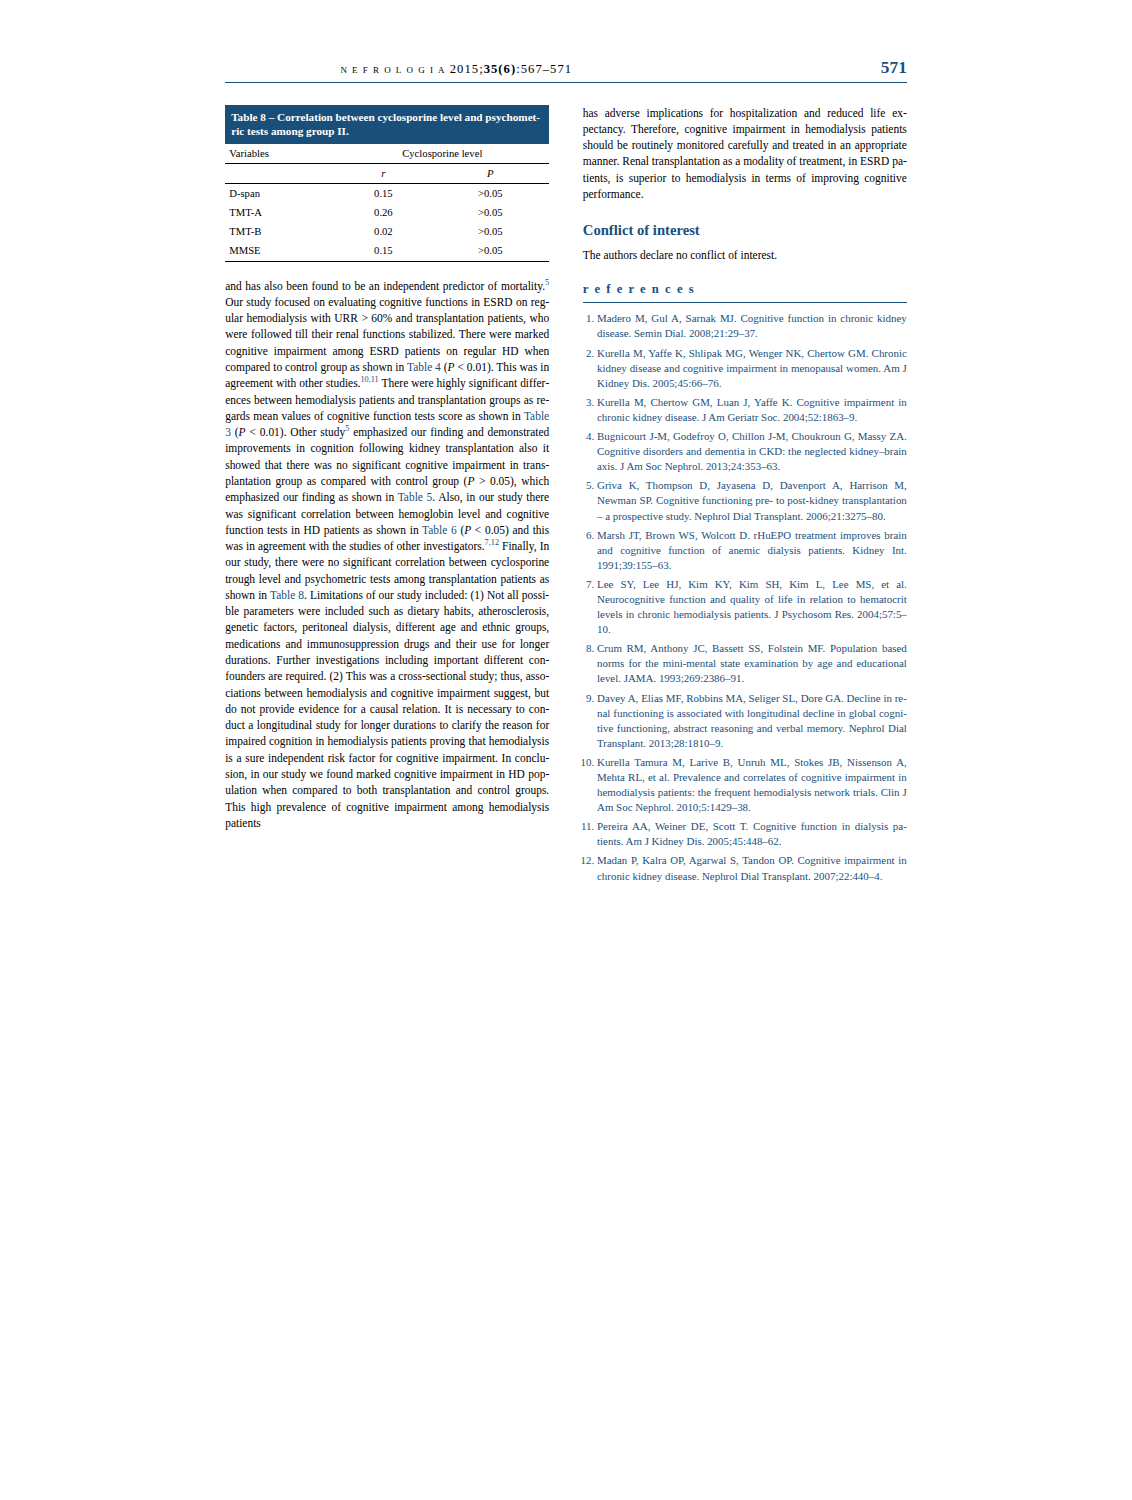n e f r o l o g i a 2015;35(6):567–571
571
Table 8 – Correlation between cyclosporine level and psychometric tests among group II.
| Variables | Cyclosporine level |
| --- | --- |
| | r | P |
| D-span | 0.15 | >0.05 |
| TMT-A | 0.26 | >0.05 |
| TMT-B | 0.02 | >0.05 |
| MMSE | 0.15 | >0.05 |
and has also been found to be an independent predictor of mortality.5 Our study focused on evaluating cognitive functions in ESRD on regular hemodialysis with URR > 60% and transplantation patients, who were followed till their renal functions stabilized. There were marked cognitive impairment among ESRD patients on regular HD when compared to control group as shown in Table 4 (P < 0.01). This was in agreement with other studies.10,11 There were highly significant differences between hemodialysis patients and transplantation groups as regards mean values of cognitive function tests score as shown in Table 3 (P < 0.01). Other study5 emphasized our finding and demonstrated improvements in cognition following kidney transplantation also it showed that there was no significant cognitive impairment in transplantation group as compared with control group (P > 0.05), which emphasized our finding as shown in Table 5. Also, in our study there was significant correlation between hemoglobin level and cognitive function tests in HD patients as shown in Table 6 (P < 0.05) and this was in agreement with the studies of other investigators.7,12 Finally, In our study, there were no significant correlation between cyclosporine trough level and psychometric tests among transplantation patients as shown in Table 8. Limitations of our study included: (1) Not all possible parameters were included such as dietary habits, atherosclerosis, genetic factors, peritoneal dialysis, different age and ethnic groups, medications and immunosuppression drugs and their use for longer durations. Further investigations including important different confounders are required. (2) This was a cross-sectional study; thus, associations between hemodialysis and cognitive impairment suggest, but do not provide evidence for a causal relation. It is necessary to conduct a longitudinal study for longer durations to clarify the reason for impaired cognition in hemodialysis patients proving that hemodialysis is a sure independent risk factor for cognitive impairment. In conclusion, in our study we found marked cognitive impairment in HD population when compared to both transplantation and control groups. This high prevalence of cognitive impairment among hemodialysis patients
has adverse implications for hospitalization and reduced life expectancy. Therefore, cognitive impairment in hemodialysis patients should be routinely monitored carefully and treated in an appropriate manner. Renal transplantation as a modality of treatment, in ESRD patients, is superior to hemodialysis in terms of improving cognitive performance.
Conflict of interest
The authors declare no conflict of interest.
r e f e r e n c e s
Madero M, Gul A, Sarnak MJ. Cognitive function in chronic kidney disease. Semin Dial. 2008;21:29–37.
Kurella M, Yaffe K, Shlipak MG, Wenger NK, Chertow GM. Chronic kidney disease and cognitive impairment in menopausal women. Am J Kidney Dis. 2005;45:66–76.
Kurella M, Chertow GM, Luan J, Yaffe K. Cognitive impairment in chronic kidney disease. J Am Geriatr Soc. 2004;52:1863–9.
Bugnicourt J-M, Godefroy O, Chillon J-M, Choukroun G, Massy ZA. Cognitive disorders and dementia in CKD: the neglected kidney–brain axis. J Am Soc Nephrol. 2013;24:353–63.
Griva K, Thompson D, Jayasena D, Davenport A, Harrison M, Newman SP. Cognitive functioning pre- to post-kidney transplantation – a prospective study. Nephrol Dial Transplant. 2006;21:3275–80.
Marsh JT, Brown WS, Wolcott D. rHuEPO treatment improves brain and cognitive function of anemic dialysis patients. Kidney Int. 1991;39:155–63.
Lee SY, Lee HJ, Kim KY, Kim SH, Kim L, Lee MS, et al. Neurocognitive function and quality of life in relation to hematocrit levels in chronic hemodialysis patients. J Psychosom Res. 2004;57:5–10.
Crum RM, Anthony JC, Bassett SS, Folstein MF. Population based norms for the mini-mental state examination by age and educational level. JAMA. 1993;269:2386–91.
Davey A, Elias MF, Robbins MA, Seliger SL, Dore GA. Decline in renal functioning is associated with longitudinal decline in global cognitive functioning, abstract reasoning and verbal memory. Nephrol Dial Transplant. 2013;28:1810–9.
Kurella Tamura M, Larive B, Unruh ML, Stokes JB, Nissenson A, Mehta RL, et al. Prevalence and correlates of cognitive impairment in hemodialysis patients: the frequent hemodialysis network trials. Clin J Am Soc Nephrol. 2010;5:1429–38.
Pereira AA, Weiner DE, Scott T. Cognitive function in dialysis patients. Am J Kidney Dis. 2005;45:448–62.
Madan P, Kalra OP, Agarwal S, Tandon OP. Cognitive impairment in chronic kidney disease. Nephrol Dial Transplant. 2007;22:440–4.